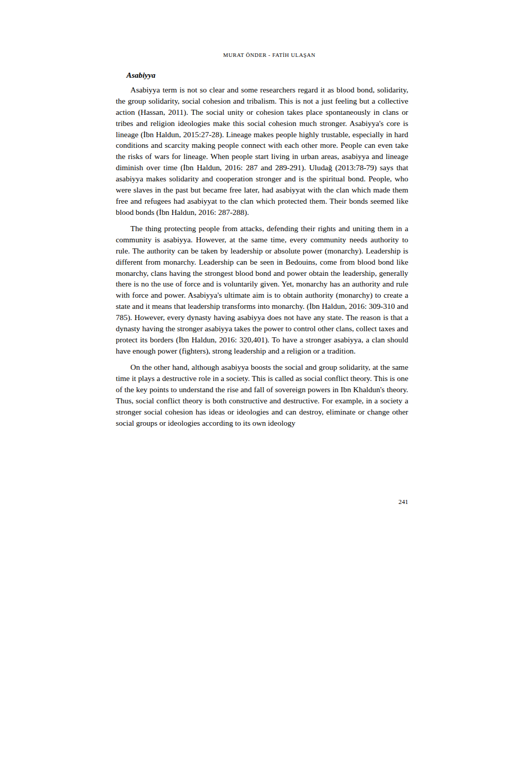MURAT ÖNDER - FATİH ULAŞAN
Asabiyya
Asabiyya term is not so clear and some researchers regard it as blood bond, solidarity, the group solidarity, social cohesion and tribalism. This is not a just feeling but a collective action (Hassan, 2011). The social unity or cohesion takes place spontaneously in clans or tribes and religion ideologies make this social cohesion much stronger. Asabiyya's core is lineage (İbn Haldun, 2015:27-28). Lineage makes people highly trustable, especially in hard conditions and scarcity making people connect with each other more. People can even take the risks of wars for lineage. When people start living in urban areas, asabiyya and lineage diminish over time (İbn Haldun, 2016: 287 and 289-291). Uludağ (2013:78-79) says that asabiyya makes solidarity and cooperation stronger and is the spiritual bond. People, who were slaves in the past but became free later, had asabiyyat with the clan which made them free and refugees had asabiyyat to the clan which protected them. Their bonds seemed like blood bonds (İbn Haldun, 2016: 287-288).
The thing protecting people from attacks, defending their rights and uniting them in a community is asabiyya. However, at the same time, every community needs authority to rule. The authority can be taken by leadership or absolute power (monarchy). Leadership is different from monarchy. Leadership can be seen in Bedouins, come from blood bond like monarchy, clans having the strongest blood bond and power obtain the leadership, generally there is no the use of force and is voluntarily given. Yet, monarchy has an authority and rule with force and power. Asabiyya's ultimate aim is to obtain authority (monarchy) to create a state and it means that leadership transforms into monarchy. (İbn Haldun, 2016: 309-310 and 785). However, every dynasty having asabiyya does not have any state. The reason is that a dynasty having the stronger asabiyya takes the power to control other clans, collect taxes and protect its borders (İbn Haldun, 2016: 320,401). To have a stronger asabiyya, a clan should have enough power (fighters), strong leadership and a religion or a tradition.
On the other hand, although asabiyya boosts the social and group solidarity, at the same time it plays a destructive role in a society. This is called as social conflict theory. This is one of the key points to understand the rise and fall of sovereign powers in Ibn Khaldun's theory. Thus, social conflict theory is both constructive and destructive. For example, in a society a stronger social cohesion has ideas or ideologies and can destroy, eliminate or change other social groups or ideologies according to its own ideology
241